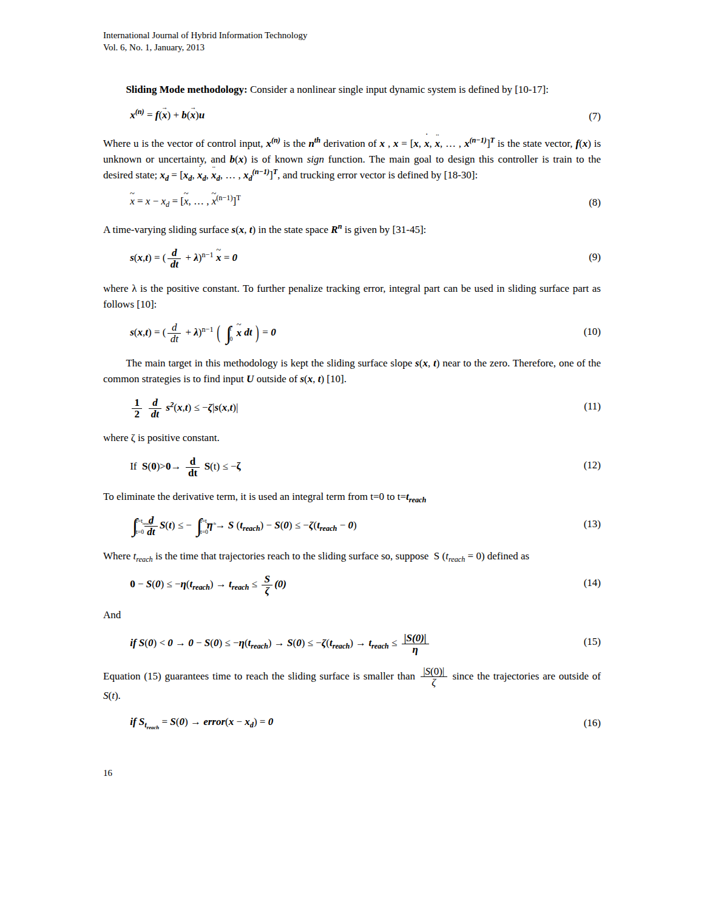International Journal of Hybrid Information Technology
Vol. 6, No. 1, January, 2013
Sliding Mode methodology: Consider a nonlinear single input dynamic system is defined by [10-17]:
x(n) = f(x) + b(x)u
(7)
Where u is the vector of control input, x(n) is the nth derivation of x , x = [x, x, x, … , x(n−1)]T is the state vector, f(x) is unknown or uncertainty, and b(x) is of known sign function. The main goal to design this controller is train to the desired state; xd = [xd, xd, xd, … , xd(n−1)]T, and trucking error vector is defined by [18-30]:
x = x − xd = [x, … , x(n−1)]T
(8)
A time-varying sliding surface s(x, t) in the state space Rn is given by [31-45]:
s(x,t) = (ddt + λ)n−1 x = 0
(9)
where λ is the positive constant. To further penalize tracking error, integral part can be used in sliding surface part as follows [10]:
s(x,t) = (ddt + λ)n−1 ( ∫t 0 x dt ) = 0
(10)
The main target in this methodology is kept the sliding surface slope s(x, t) near to the zero. Therefore, one of the common strategies is to find input U outside of s(x, t) [10].
12 ddt s2(x,t) ≤ −ζ|s(x,t)|
(11)
where ζ is positive constant.
If S(0)>0→ ddt S(t) ≤ −ζ
(12)
To eliminate the derivative term, it is used an integral term from t=0 to t=treach
∫t=treach t=0 ddt S(t) ≤ − ∫t=treach t=0 η → S (treach) − S(0) ≤ −ζ(treach − 0)
(13)
Where treach is the time that trajectories reach to the sliding surface so, suppose S (treach = 0) defined as
0 − S(0) ≤ −η(treach) → treach ≤ Sζ(0)
(14)
And
if S(0) < 0 → 0 − S(0) ≤ −η(treach) → S(0) ≤ −ζ(treach) → treach ≤ |S(0)|η
(15)
Equation (15) guarantees time to reach the sliding surface is smaller than |S(0)|ζ since the trajectories are outside of S(t).
if Streach = S(0) → error(x − xd) = 0
(16)
16